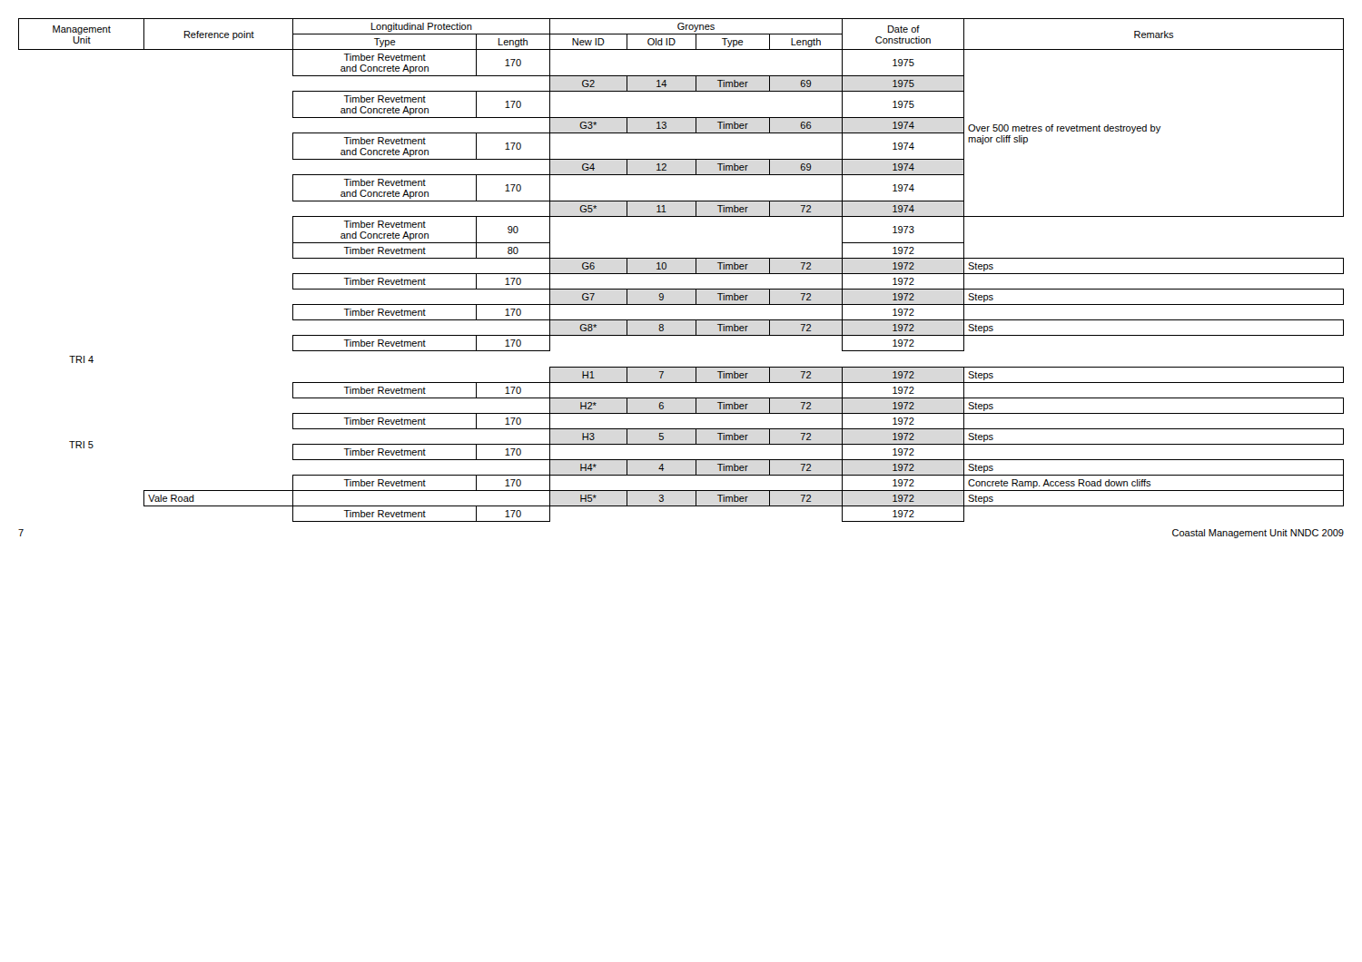| Management Unit | Reference point | Longitudinal Protection | Groynes | Date of Construction | Remarks |
| --- | --- | --- | --- | --- | --- |
| Type | Length | New ID | Old ID | Type | Length |
| | | Timber Revetment and Concrete Apron | 170 | | | | | 1975 | Over 500 metres of revetment destroyed by major cliff slip |
| | | G2 | 14 | Timber | 69 | 1975 |
| Timber Revetment and Concrete Apron | 170 | | | | | 1975 |
| | | G3* | 13 | Timber | 66 | 1974 |
| Timber Revetment and Concrete Apron | 170 | | | | | 1974 |
| | | G4 | 12 | Timber | 69 | 1974 |
| Timber Revetment and Concrete Apron | 170 | | | | | 1974 |
| | | G5* | 11 | Timber | 72 | 1974 |
| Timber Revetment and Concrete Apron | 90 | | | | | 1973 | |
| Timber Revetment | 80 | | | | | 1972 | |
| | | G6 | 10 | Timber | 72 | 1972 | Steps |
| Timber Revetment | 170 | | | | | 1972 | |
| | | | G7 | 9 | Timber | 72 | 1972 | Steps |
| | Timber Revetment | 170 | | | | | 1972 | |
| | | | G8* | 8 | Timber | 72 | 1972 | Steps |
| | Timber Revetment | 170 | | | | | 1972 | |
| TRI 4 | | | | | | | | | |
| TRI 5 | | | | H1 | 7 | Timber | 72 | 1972 | Steps |
| Timber Revetment | 170 | | | | | 1972 | |
| | | H2* | 6 | Timber | 72 | 1972 | Steps |
| Timber Revetment | 170 | | | | | 1972 | |
| | | H3 | 5 | Timber | 72 | 1972 | Steps |
| Timber Revetment | 170 | | | | | 1972 | |
| | | H4* | 4 | Timber | 72 | 1972 | Steps |
| Timber Revetment | 170 | | | | | 1972 | Concrete Ramp. Access Road down cliffs |
| Vale Road | | | H5* | 3 | Timber | 72 | 1972 | Steps |
| | Timber Revetment | 170 | | | | | 1972 | |
7 Coastal Management Unit NNDC 2009